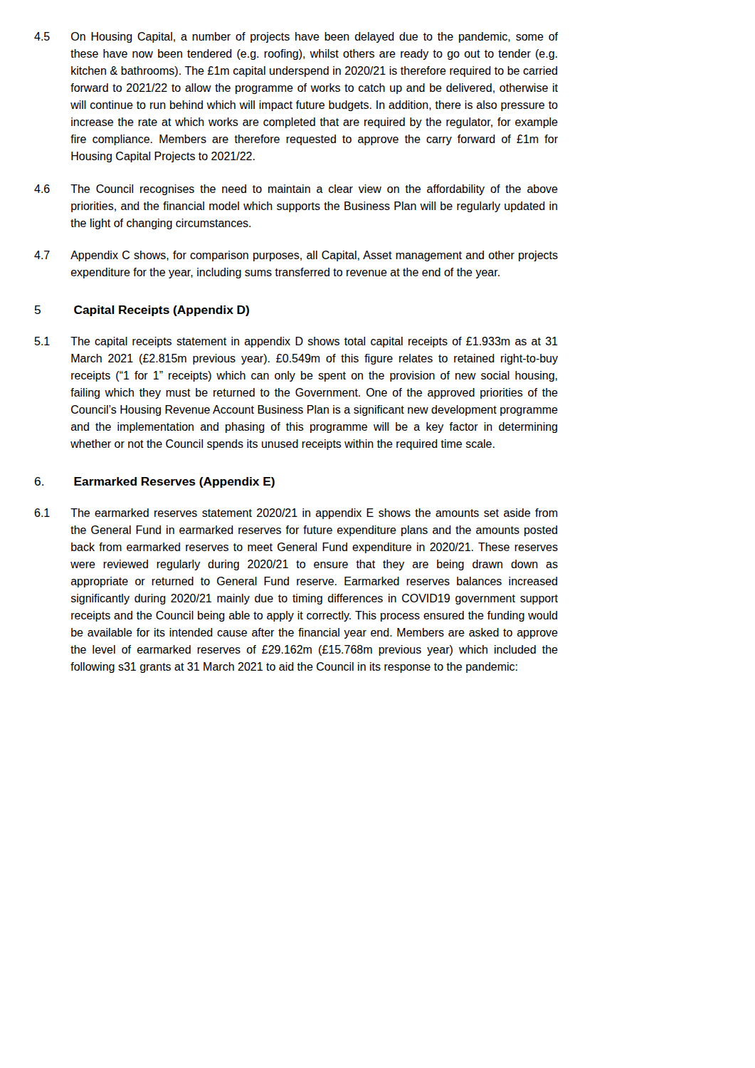4.5
On Housing Capital, a number of projects have been delayed due to the pandemic, some of these have now been tendered (e.g. roofing), whilst others are ready to go out to tender (e.g. kitchen & bathrooms). The £1m capital underspend in 2020/21 is therefore required to be carried forward to 2021/22 to allow the programme of works to catch up and be delivered, otherwise it will continue to run behind which will impact future budgets. In addition, there is also pressure to increase the rate at which works are completed that are required by the regulator, for example fire compliance. Members are therefore requested to approve the carry forward of £1m for Housing Capital Projects to 2021/22.
4.6
The Council recognises the need to maintain a clear view on the affordability of the above priorities, and the financial model which supports the Business Plan will be regularly updated in the light of changing circumstances.
4.7
Appendix C shows, for comparison purposes, all Capital, Asset management and other projects expenditure for the year, including sums transferred to revenue at the end of the year.
5 Capital Receipts (Appendix D)
5.1
The capital receipts statement in appendix D shows total capital receipts of £1.933m as at 31 March 2021 (£2.815m previous year). £0.549m of this figure relates to retained right-to-buy receipts (“1 for 1” receipts) which can only be spent on the provision of new social housing, failing which they must be returned to the Government. One of the approved priorities of the Council’s Housing Revenue Account Business Plan is a significant new development programme and the implementation and phasing of this programme will be a key factor in determining whether or not the Council spends its unused receipts within the required time scale.
6. Earmarked Reserves (Appendix E)
6.1
The earmarked reserves statement 2020/21 in appendix E shows the amounts set aside from the General Fund in earmarked reserves for future expenditure plans and the amounts posted back from earmarked reserves to meet General Fund expenditure in 2020/21. These reserves were reviewed regularly during 2020/21 to ensure that they are being drawn down as appropriate or returned to General Fund reserve. Earmarked reserves balances increased significantly during 2020/21 mainly due to timing differences in COVID19 government support receipts and the Council being able to apply it correctly. This process ensured the funding would be available for its intended cause after the financial year end. Members are asked to approve the level of earmarked reserves of £29.162m (£15.768m previous year) which included the following s31 grants at 31 March 2021 to aid the Council in its response to the pandemic: